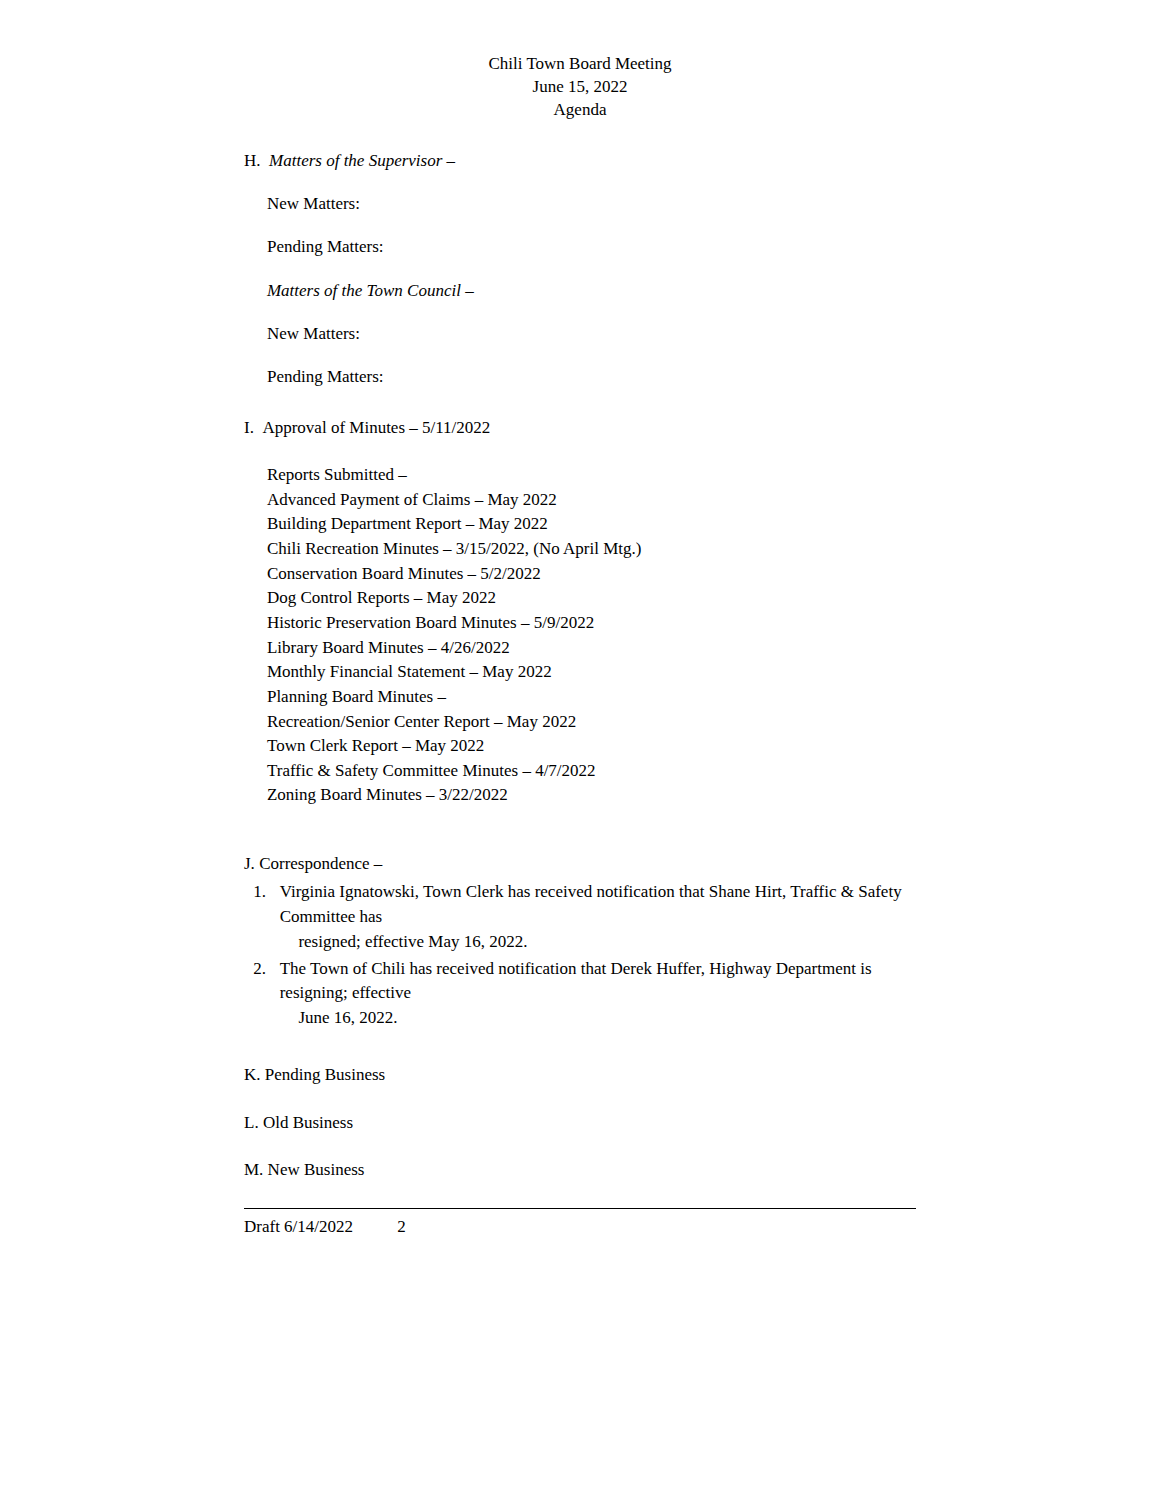Chili Town Board Meeting
June 15, 2022
Agenda
H. Matters of the Supervisor –
New Matters:
Pending Matters:
Matters of the Town Council –
New Matters:
Pending Matters:
I. Approval of Minutes – 5/11/2022
Reports Submitted –
Advanced Payment of Claims – May 2022
Building Department Report – May 2022
Chili Recreation Minutes – 3/15/2022, (No April Mtg.)
Conservation Board Minutes – 5/2/2022
Dog Control Reports – May 2022
Historic Preservation Board Minutes – 5/9/2022
Library Board Minutes – 4/26/2022
Monthly Financial Statement – May 2022
Planning Board Minutes –
Recreation/Senior Center Report – May 2022
Town Clerk Report – May 2022
Traffic & Safety Committee Minutes – 4/7/2022
Zoning Board Minutes – 3/22/2022
J. Correspondence –
Virginia Ignatowski, Town Clerk has received notification that Shane Hirt, Traffic & Safety Committee has resigned; effective May 16, 2022.
The Town of Chili has received notification that Derek Huffer, Highway Department is resigning; effective June 16, 2022.
K. Pending Business
L. Old Business
M. New Business
Draft 6/14/2022 2